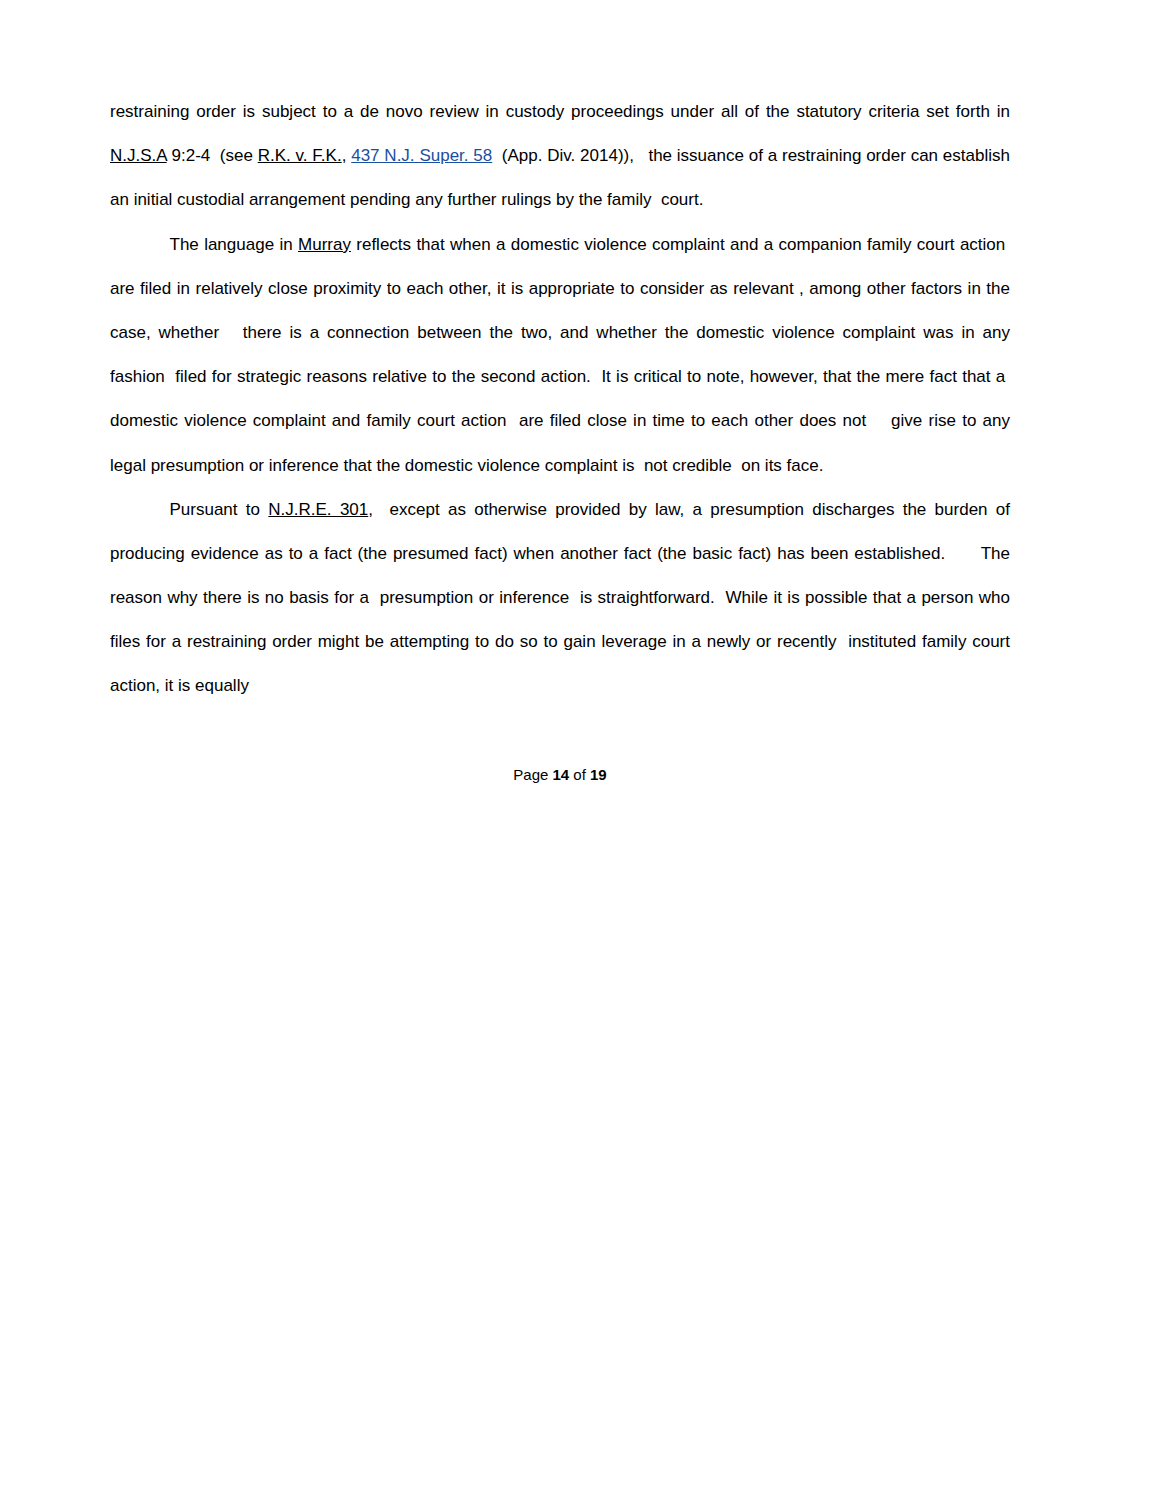restraining order is subject to a de novo review in custody proceedings under all of the statutory criteria set forth in N.J.S.A 9:2-4 (see R.K. v. F.K., 437 N.J. Super. 58 (App. Div. 2014)), the issuance of a restraining order can establish an initial custodial arrangement pending any further rulings by the family court.
The language in Murray reflects that when a domestic violence complaint and a companion family court action are filed in relatively close proximity to each other, it is appropriate to consider as relevant , among other factors in the case, whether there is a connection between the two, and whether the domestic violence complaint was in any fashion filed for strategic reasons relative to the second action. It is critical to note, however, that the mere fact that a domestic violence complaint and family court action are filed close in time to each other does not give rise to any legal presumption or inference that the domestic violence complaint is not credible on its face.
Pursuant to N.J.R.E. 301, except as otherwise provided by law, a presumption discharges the burden of producing evidence as to a fact (the presumed fact) when another fact (the basic fact) has been established. The reason why there is no basis for a presumption or inference is straightforward. While it is possible that a person who files for a restraining order might be attempting to do so to gain leverage in a newly or recently instituted family court action, it is equally
Page 14 of 19